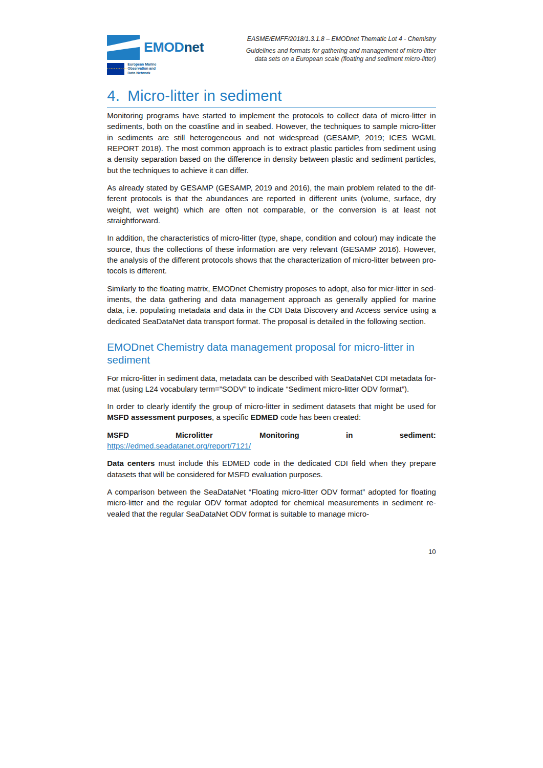EMODnet
European Marine
Observation and
Data Network
EASME/EMFF/2018/1.3.1.8 – EMODnet Thematic Lot 4 - Chemistry
Guidelines and formats for gathering and management of micro-litter
data sets on a European scale (floating and sediment micro-litter)
4. Micro-litter in sediment
Monitoring programs have started to implement the protocols to collect data of micro-litter in sediments, both on the coastline and in seabed. However, the techniques to sample micro-litter in sediments are still heterogeneous and not widespread (GESAMP, 2019; ICES WGML REPORT 2018). The most common approach is to extract plastic particles from sediment using a density separation based on the difference in density between plastic and sediment particles, but the techniques to achieve it can differ.
As already stated by GESAMP (GESAMP, 2019 and 2016), the main problem related to the different protocols is that the abundances are reported in different units (volume, surface, dry weight, wet weight) which are often not comparable, or the conversion is at least not straightforward.
In addition, the characteristics of micro-litter (type, shape, condition and colour) may indicate the source, thus the collections of these information are very relevant (GESAMP 2016). However, the analysis of the different protocols shows that the characterization of micro-litter between protocols is different.
Similarly to the floating matrix, EMODnet Chemistry proposes to adopt, also for micr-litter in sediments, the data gathering and data management approach as generally applied for marine data, i.e. populating metadata and data in the CDI Data Discovery and Access service using a dedicated SeaDataNet data transport format. The proposal is detailed in the following section.
EMODnet Chemistry data management proposal for micro-litter in sediment
For micro-litter in sediment data, metadata can be described with SeaDataNet CDI metadata format (using L24 vocabulary term=”SODV” to indicate “Sediment micro-litter ODV format”).
In order to clearly identify the group of micro-litter in sediment datasets that might be used for MSFD assessment purposes, a specific EDMED code has been created:
MSFD Microlitter Monitoring in sediment:
https://edmed.seadatanet.org/report/7121/
Data centers must include this EDMED code in the dedicated CDI field when they prepare datasets that will be considered for MSFD evaluation purposes.
A comparison between the SeaDataNet “Floating micro-litter ODV format” adopted for floating micro-litter and the regular ODV format adopted for chemical measurements in sediment revealed that the regular SeaDataNet ODV format is suitable to manage micro-
10